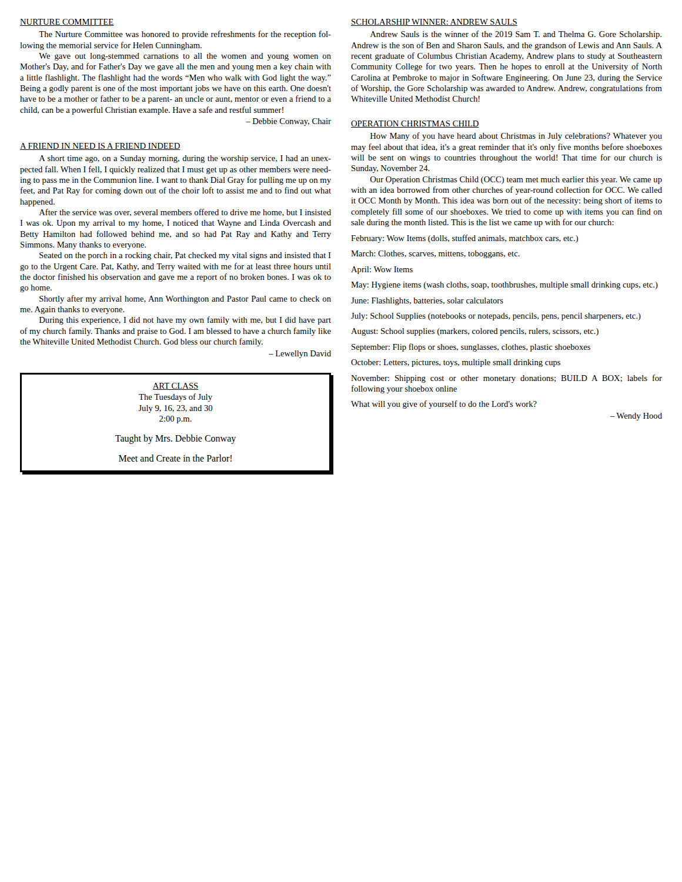NURTURE COMMITTEE
The Nurture Committee was honored to provide refreshments for the reception following the memorial service for Helen Cunningham.
We gave out long-stemmed carnations to all the women and young women on Mother's Day, and for Father's Day we gave all the men and young men a key chain with a little flashlight. The flashlight had the words “Men who walk with God light the way.” Being a godly parent is one of the most important jobs we have on this earth. One doesn't have to be a mother or father to be a parent- an uncle or aunt, mentor or even a friend to a child, can be a powerful Christian example. Have a safe and restful summer!
– Debbie Conway, Chair
A FRIEND IN NEED IS A FRIEND INDEED
A short time ago, on a Sunday morning, during the worship service, I had an unexpected fall. When I fell, I quickly realized that I must get up as other members were needing to pass me in the Communion line. I want to thank Dial Gray for pulling me up on my feet, and Pat Ray for coming down out of the choir loft to assist me and to find out what happened.
After the service was over, several members offered to drive me home, but I insisted I was ok. Upon my arrival to my home, I noticed that Wayne and Linda Overcash and Betty Hamilton had followed behind me, and so had Pat Ray and Kathy and Terry Simmons. Many thanks to everyone.
Seated on the porch in a rocking chair, Pat checked my vital signs and insisted that I go to the Urgent Care. Pat, Kathy, and Terry waited with me for at least three hours until the doctor finished his observation and gave me a report of no broken bones. I was ok to go home.
Shortly after my arrival home, Ann Worthington and Pastor Paul came to check on me. Again thanks to everyone.
During this experience, I did not have my own family with me, but I did have part of my church family. Thanks and praise to God. I am blessed to have a church family like the Whiteville United Methodist Church. God bless our church family.
– Lewellyn David
ART CLASS
The Tuesdays of July
July 9, 16, 23, and 30
2:00 p.m.
Taught by Mrs. Debbie Conway
Meet and Create in the Parlor!
SCHOLARSHIP WINNER: ANDREW SAULS
Andrew Sauls is the winner of the 2019 Sam T. and Thelma G. Gore Scholarship. Andrew is the son of Ben and Sharon Sauls, and the grandson of Lewis and Ann Sauls. A recent graduate of Columbus Christian Academy, Andrew plans to study at Southeastern Community College for two years. Then he hopes to enroll at the University of North Carolina at Pembroke to major in Software Engineering. On June 23, during the Service of Worship, the Gore Scholarship was awarded to Andrew. Andrew, congratulations from Whiteville United Methodist Church!
OPERATION CHRISTMAS CHILD
How Many of you have heard about Christmas in July celebrations? Whatever you may feel about that idea, it's a great reminder that it's only five months before shoeboxes will be sent on wings to countries throughout the world! That time for our church is Sunday, November 24.
Our Operation Christmas Child (OCC) team met much earlier this year. We came up with an idea borrowed from other churches of year-round collection for OCC. We called it OCC Month by Month. This idea was born out of the necessity: being short of items to completely fill some of our shoeboxes. We tried to come up with items you can find on sale during the month listed. This is the list we came up with for our church:
February: Wow Items (dolls, stuffed animals, matchbox cars, etc.)
March: Clothes, scarves, mittens, toboggans, etc.
April: Wow Items
May: Hygiene items (wash cloths, soap, toothbrushes, multiple small drinking cups, etc.)
June: Flashlights, batteries, solar calculators
July: School Supplies (notebooks or notepads, pencils, pens, pencil sharpeners, etc.)
August: School supplies (markers, colored pencils, rulers, scissors, etc.)
September: Flip flops or shoes, sunglasses, clothes, plastic shoeboxes
October: Letters, pictures, toys, multiple small drinking cups
November: Shipping cost or other monetary donations; BUILD A BOX; labels for following your shoebox online
What will you give of yourself to do the Lord's work?
– Wendy Hood